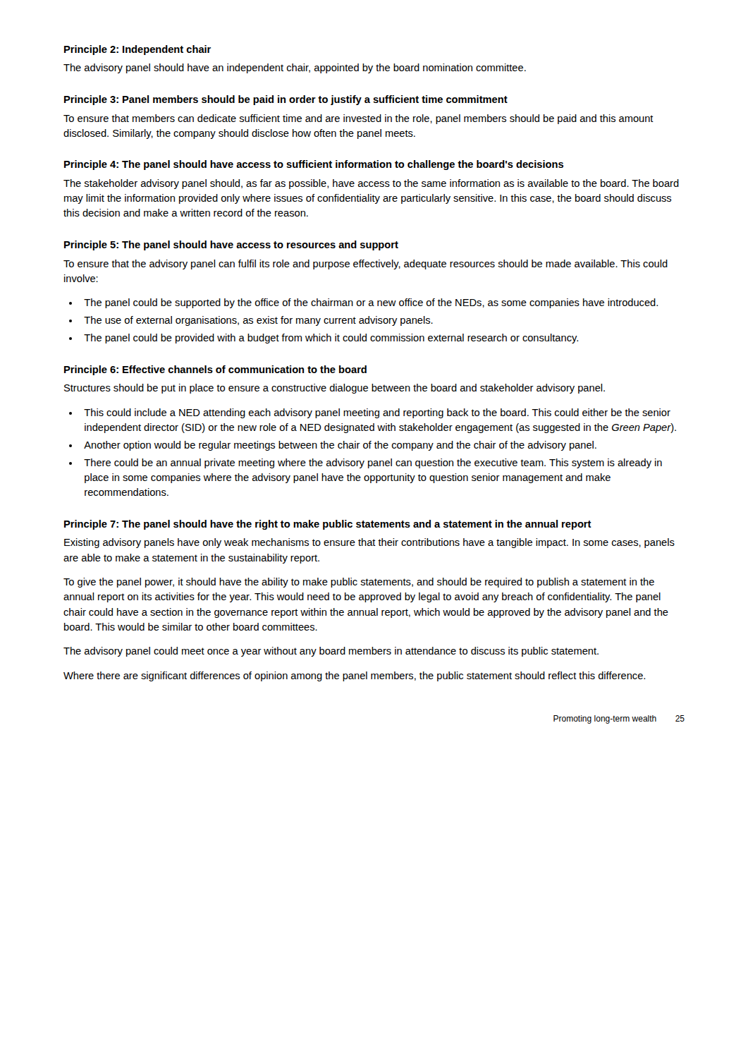Principle 2: Independent chair
The advisory panel should have an independent chair, appointed by the board nomination committee.
Principle 3: Panel members should be paid in order to justify a sufficient time commitment
To ensure that members can dedicate sufficient time and are invested in the role, panel members should be paid and this amount disclosed. Similarly, the company should disclose how often the panel meets.
Principle 4: The panel should have access to sufficient information to challenge the board's decisions
The stakeholder advisory panel should, as far as possible, have access to the same information as is available to the board. The board may limit the information provided only where issues of confidentiality are particularly sensitive. In this case, the board should discuss this decision and make a written record of the reason.
Principle 5: The panel should have access to resources and support
To ensure that the advisory panel can fulfil its role and purpose effectively, adequate resources should be made available. This could involve:
The panel could be supported by the office of the chairman or a new office of the NEDs, as some companies have introduced.
The use of external organisations, as exist for many current advisory panels.
The panel could be provided with a budget from which it could commission external research or consultancy.
Principle 6: Effective channels of communication to the board
Structures should be put in place to ensure a constructive dialogue between the board and stakeholder advisory panel.
This could include a NED attending each advisory panel meeting and reporting back to the board. This could either be the senior independent director (SID) or the new role of a NED designated with stakeholder engagement (as suggested in the Green Paper).
Another option would be regular meetings between the chair of the company and the chair of the advisory panel.
There could be an annual private meeting where the advisory panel can question the executive team. This system is already in place in some companies where the advisory panel have the opportunity to question senior management and make recommendations.
Principle 7: The panel should have the right to make public statements and a statement in the annual report
Existing advisory panels have only weak mechanisms to ensure that their contributions have a tangible impact. In some cases, panels are able to make a statement in the sustainability report.
To give the panel power, it should have the ability to make public statements, and should be required to publish a statement in the annual report on its activities for the year. This would need to be approved by legal to avoid any breach of confidentiality. The panel chair could have a section in the governance report within the annual report, which would be approved by the advisory panel and the board. This would be similar to other board committees.
The advisory panel could meet once a year without any board members in attendance to discuss its public statement.
Where there are significant differences of opinion among the panel members, the public statement should reflect this difference.
Promoting long-term wealth25